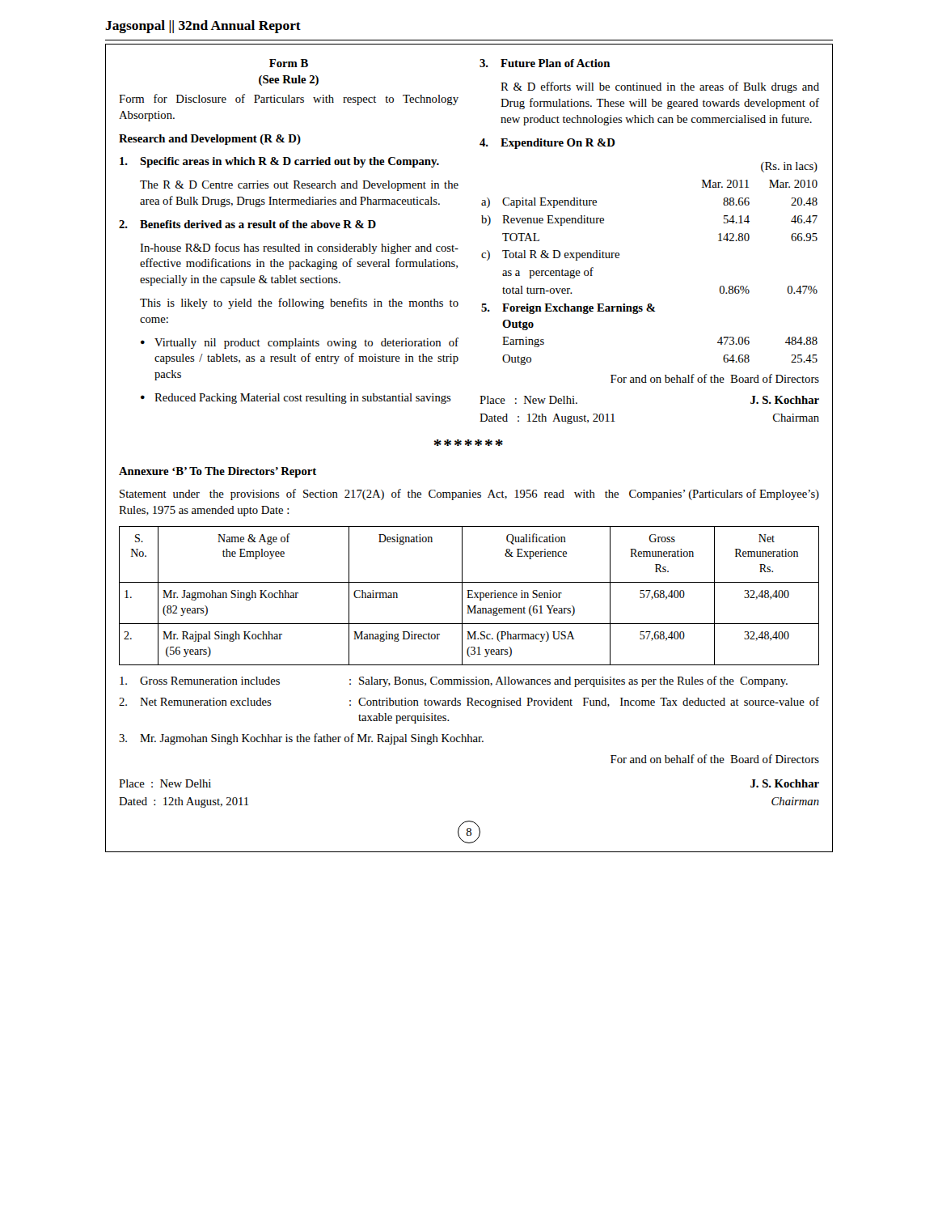Jagsonpal || 32nd Annual Report
Form B
(See Rule 2)
Form for Disclosure of Particulars with respect to Technology Absorption.
Research and Development (R & D)
1.
Specific areas in which R & D carried out by the Company.
The R & D Centre carries out Research and Development in the area of Bulk Drugs, Drugs Intermediaries and Pharmaceuticals.
2.
Benefits derived as a result of the above R & D
In-house R&D focus has resulted in considerably higher and cost-effective modifications in the packaging of several formulations, especially in the capsule & tablet sections.
This is likely to yield the following benefits in the months to come:
Virtually nil product complaints owing to deterioration of capsules / tablets, as a result of entry of moisture in the strip packs
Reduced Packing Material cost resulting in substantial savings
3.
Future Plan of Action
R & D efforts will be continued in the areas of Bulk drugs and Drug formulations. These will be geared towards development of new product technologies which can be commercialised in future.
4.
Expenditure On R &D
| | | | (Rs. in lacs) |
| | | Mar. 2011 | Mar. 2010 |
| a) | Capital Expenditure | 88.66 | 20.48 |
| b) | Revenue Expenditure | 54.14 | 46.47 |
| | TOTAL | 142.80 | 66.95 |
| c) | Total R & D expenditure | | |
| | as a percentage of | | |
| | total turn-over. | 0.86% | 0.47% |
| 5. | Foreign Exchange Earnings & Outgo | | |
| | Earnings | 473.06 | 484.88 |
| | Outgo | 64.68 | 25.45 |
For and on behalf of the Board of Directors
Place : New Delhi.
J. S. Kochhar
Dated : 12th August, 2011
Chairman
*******
Annexure ‘B’ To The Directors’ Report
Statement under the provisions of Section 217(2A) of the Companies Act, 1956 read with the Companies’ (Particulars of Employee’s) Rules, 1975 as amended upto Date :
| S. No. | Name & Age of the Employee | Designation | Qualification & Experience | Gross Remuneration Rs. | Net Remuneration Rs. |
| --- | --- | --- | --- | --- | --- |
| 1. | Mr. Jagmohan Singh Kochhar (82 years) | Chairman | Experience in Senior Management (61 Years) | 57,68,400 | 32,48,400 |
| 2. | Mr. Rajpal Singh Kochhar (56 years) | Managing Director | M.Sc. (Pharmacy) USA (31 years) | 57,68,400 | 32,48,400 |
1.
Gross Remuneration includes
:
Salary, Bonus, Commission, Allowances and perquisites as per the Rules of the Company.
2.
Net Remuneration excludes
:
Contribution towards Recognised Provident Fund, Income Tax deducted at source-value of taxable perquisites.
3.
Mr. Jagmohan Singh Kochhar is the father of Mr. Rajpal Singh Kochhar.
For and on behalf of the Board of Directors
Place : New Delhi
J. S. Kochhar
Dated : 12th August, 2011
Chairman
8